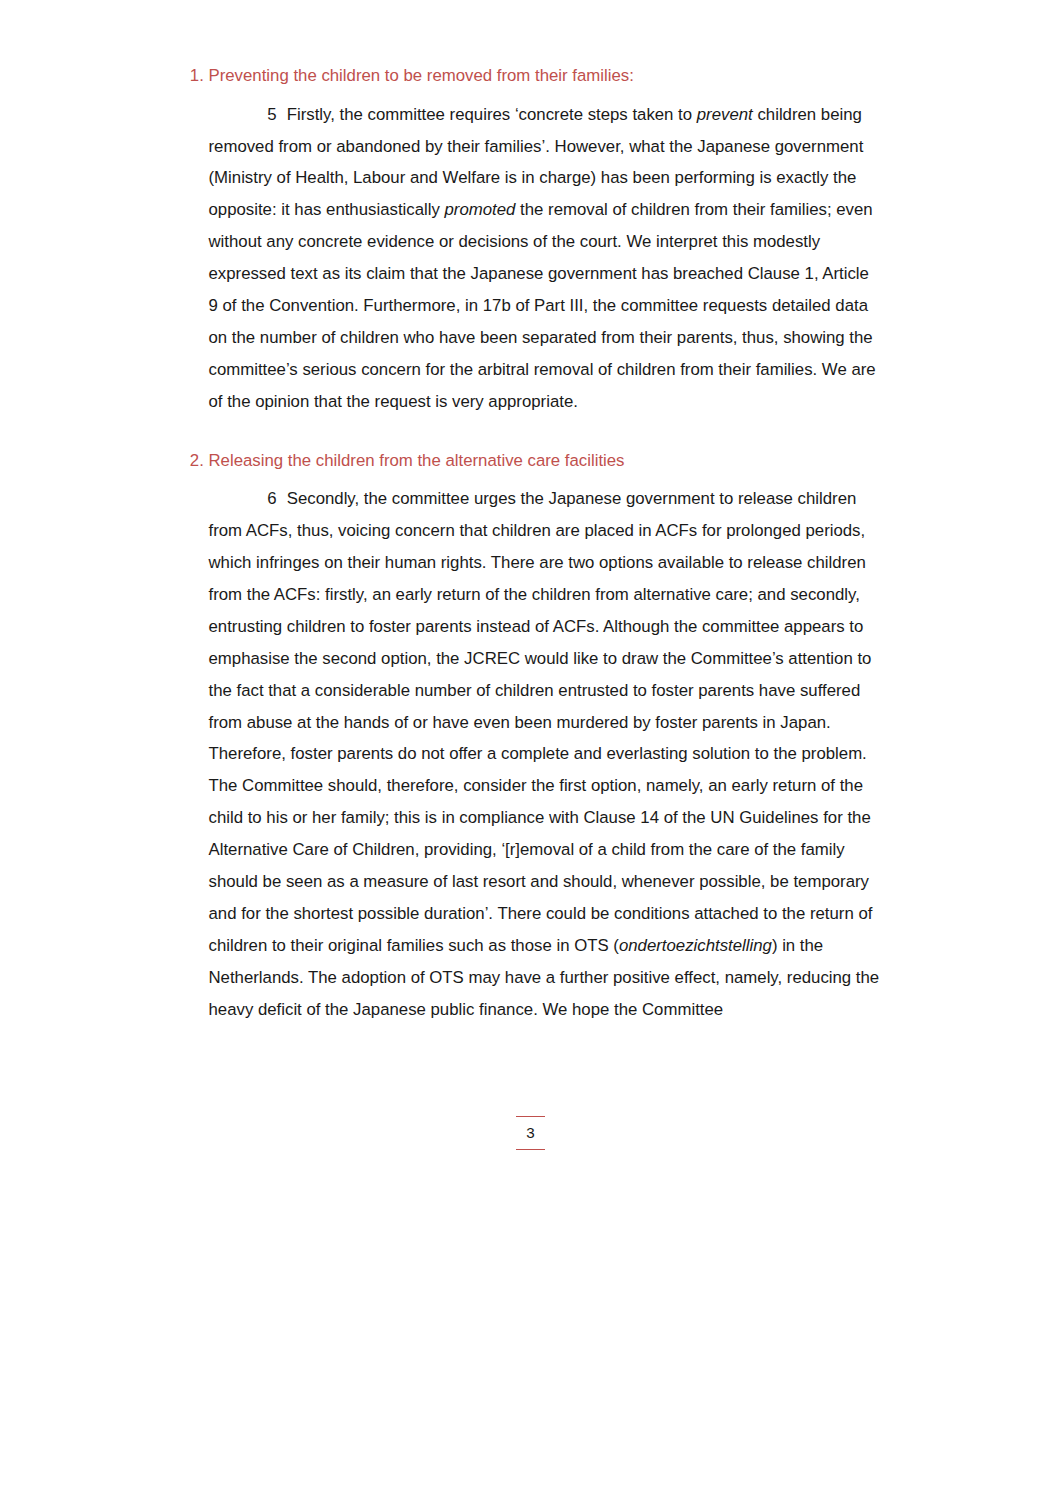Preventing the children to be removed from their families:
5 Firstly, the committee requires ‘concrete steps taken to prevent children being removed from or abandoned by their families’. However, what the Japanese government (Ministry of Health, Labour and Welfare is in charge) has been performing is exactly the opposite: it has enthusiastically promoted the removal of children from their families; even without any concrete evidence or decisions of the court. We interpret this modestly expressed text as its claim that the Japanese government has breached Clause 1, Article 9 of the Convention. Furthermore, in 17b of Part III, the committee requests detailed data on the number of children who have been separated from their parents, thus, showing the committee’s serious concern for the arbitral removal of children from their families. We are of the opinion that the request is very appropriate.
Releasing the children from the alternative care facilities
6 Secondly, the committee urges the Japanese government to release children from ACFs, thus, voicing concern that children are placed in ACFs for prolonged periods, which infringes on their human rights. There are two options available to release children from the ACFs: firstly, an early return of the children from alternative care; and secondly, entrusting children to foster parents instead of ACFs. Although the committee appears to emphasise the second option, the JCREC would like to draw the Committee’s attention to the fact that a considerable number of children entrusted to foster parents have suffered from abuse at the hands of or have even been murdered by foster parents in Japan. Therefore, foster parents do not offer a complete and everlasting solution to the problem. The Committee should, therefore, consider the first option, namely, an early return of the child to his or her family; this is in compliance with Clause 14 of the UN Guidelines for the Alternative Care of Children, providing, ‘[r]emoval of a child from the care of the family should be seen as a measure of last resort and should, whenever possible, be temporary and for the shortest possible duration’. There could be conditions attached to the return of children to their original families such as those in OTS (ondertoezichtstelling) in the Netherlands. The adoption of OTS may have a further positive effect, namely, reducing the heavy deficit of the Japanese public finance. We hope the Committee
3